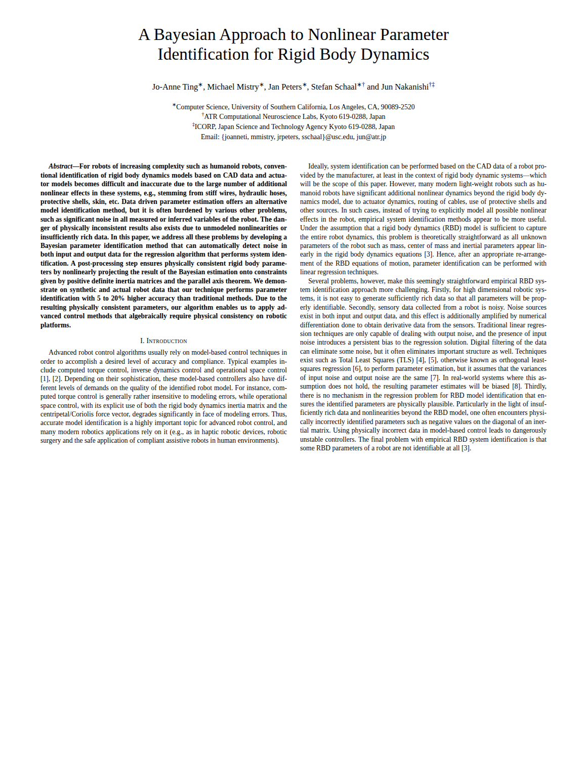A Bayesian Approach to Nonlinear Parameter
Identification for Rigid Body Dynamics
Jo-Anne Ting∗, Michael Mistry∗, Jan Peters∗, Stefan Schaal∗† and Jun Nakanishi†‡
∗Computer Science, University of Southern California, Los Angeles, CA, 90089-2520
†ATR Computational Neuroscience Labs, Kyoto 619-0288, Japan
‡ICORP, Japan Science and Technology Agency Kyoto 619-0288, Japan
Email: {joanneti, mmistry, jrpeters, sschaal}@usc.edu, jun@atr.jp
Abstract—For robots of increasing complexity such as humanoid robots, conventional identification of rigid body dynamics models based on CAD data and actuator models becomes difficult and inaccurate due to the large number of additional nonlinear effects in these systems, e.g., stemming from stiff wires, hydraulic hoses, protective shells, skin, etc. Data driven parameter estimation offers an alternative model identification method, but it is often burdened by various other problems, such as significant noise in all measured or inferred variables of the robot. The danger of physically inconsistent results also exists due to unmodeled nonlinearities or insufficiently rich data. In this paper, we address all these problems by developing a Bayesian parameter identification method that can automatically detect noise in both input and output data for the regression algorithm that performs system identification. A post-processing step ensures physically consistent rigid body parameters by nonlinearly projecting the result of the Bayesian estimation onto constraints given by positive definite inertia matrices and the parallel axis theorem. We demonstrate on synthetic and actual robot data that our technique performs parameter identification with 5 to 20% higher accuracy than traditional methods. Due to the resulting physically consistent parameters, our algorithm enables us to apply advanced control methods that algebraically require physical consistency on robotic platforms.
I. Introduction
Advanced robot control algorithms usually rely on model-based control techniques in order to accomplish a desired level of accuracy and compliance. Typical examples include computed torque control, inverse dynamics control and operational space control [1], [2]. Depending on their sophistication, these model-based controllers also have different levels of demands on the quality of the identified robot model. For instance, computed torque control is generally rather insensitive to modeling errors, while operational space control, with its explicit use of both the rigid body dynamics inertia matrix and the centripetal/Coriolis force vector, degrades significantly in face of modeling errors. Thus, accurate model identification is a highly important topic for advanced robot control, and many modern robotics applications rely on it (e.g., as in haptic robotic devices, robotic surgery and the safe application of compliant assistive robots in human environments).
Ideally, system identification can be performed based on the CAD data of a robot provided by the manufacturer, at least in the context of rigid body dynamic systems—which will be the scope of this paper. However, many modern light-weight robots such as humanoid robots have significant additional nonlinear dynamics beyond the rigid body dynamics model, due to actuator dynamics, routing of cables, use of protective shells and other sources. In such cases, instead of trying to explicitly model all possible nonlinear effects in the robot, empirical system identification methods appear to be more useful. Under the assumption that a rigid body dynamics (RBD) model is sufficient to capture the entire robot dynamics, this problem is theoretically straightforward as all unknown parameters of the robot such as mass, center of mass and inertial parameters appear linearly in the rigid body dynamics equations [3]. Hence, after an appropriate re-arrangement of the RBD equations of motion, parameter identification can be performed with linear regression techniques.
Several problems, however, make this seemingly straightforward empirical RBD system identification approach more challenging. Firstly, for high dimensional robotic systems, it is not easy to generate sufficiently rich data so that all parameters will be properly identifiable. Secondly, sensory data collected from a robot is noisy. Noise sources exist in both input and output data, and this effect is additionally amplified by numerical differentiation done to obtain derivative data from the sensors. Traditional linear regression techniques are only capable of dealing with output noise, and the presence of input noise introduces a persistent bias to the regression solution. Digital filtering of the data can eliminate some noise, but it often eliminates important structure as well. Techniques exist such as Total Least Squares (TLS) [4], [5], otherwise known as orthogonal least-squares regression [6], to perform parameter estimation, but it assumes that the variances of input noise and output noise are the same [7]. In real-world systems where this assumption does not hold, the resulting parameter estimates will be biased [8]. Thirdly, there is no mechanism in the regression problem for RBD model identification that ensures the identified parameters are physically plausible. Particularly in the light of insufficiently rich data and nonlinearities beyond the RBD model, one often encounters physically incorrectly identified parameters such as negative values on the diagonal of an inertial matrix. Using physically incorrect data in model-based control leads to dangerously unstable controllers. The final problem with empirical RBD system identification is that some RBD parameters of a robot are not identifiable at all [3].